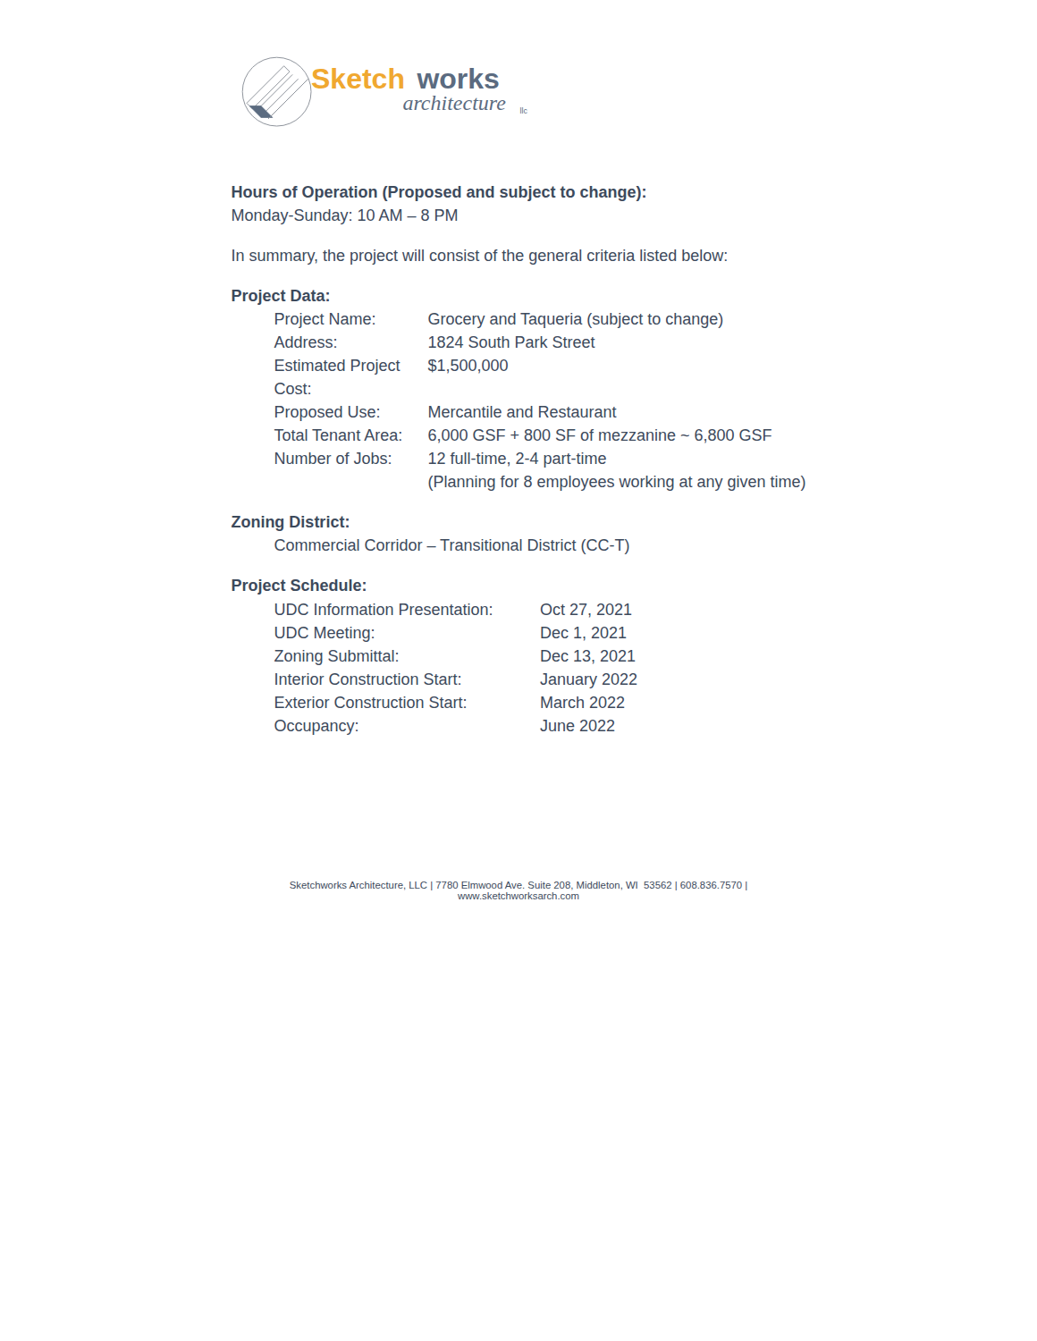Sketch works architecture llc
Hours of Operation (Proposed and subject to change):
Monday-Sunday: 10 AM – 8 PM
In summary, the project will consist of the general criteria listed below:
Project Data:
| Project Name: | Grocery and Taqueria (subject to change) |
| Address: | 1824 South Park Street |
| Estimated Project Cost: | $1,500,000 |
| Proposed Use: | Mercantile and Restaurant |
| Total Tenant Area: | 6,000 GSF + 800 SF of mezzanine ~ 6,800 GSF |
| Number of Jobs: | 12 full-time, 2-4 part-time |
| | (Planning for 8 employees working at any given time) |
Zoning District:
Commercial Corridor – Transitional District (CC-T)
Project Schedule:
| UDC Information Presentation: | Oct 27, 2021 |
| UDC Meeting: | Dec 1, 2021 |
| Zoning Submittal: | Dec 13, 2021 |
| Interior Construction Start: | January 2022 |
| Exterior Construction Start: | March 2022 |
| Occupancy: | June 2022 |
Sketchworks Architecture, LLC | 7780 Elmwood Ave. Suite 208, Middleton, WI 53562 | 608.836.7570 | www.sketchworksarch.com